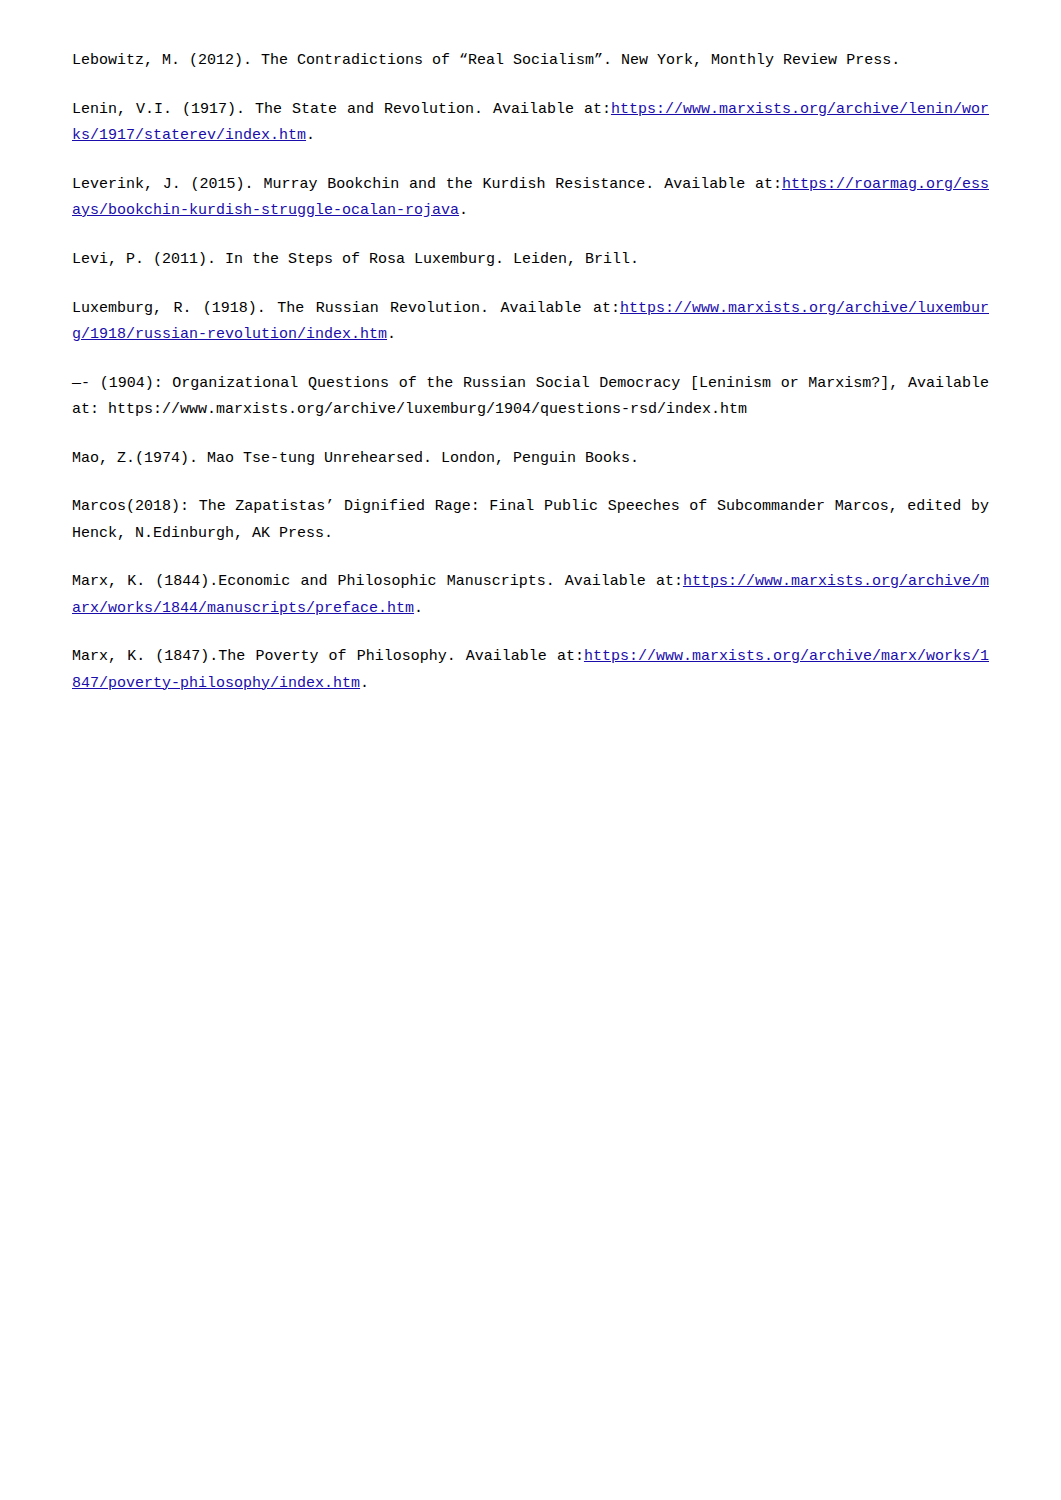Lebowitz, M. (2012). The Contradictions of “Real Socialism”. New York, Monthly Review Press.
Lenin, V.I. (1917). The State and Revolution. Available at:https://www.marxists.org/archive/lenin/works/1917/staterev/index.htm.
Leverink, J. (2015). Murray Bookchin and the Kurdish Resistance. Available at:https://roarmag.org/essays/bookchin-kurdish-struggle-ocalan-rojava.
Levi, P. (2011). In the Steps of Rosa Luxemburg. Leiden, Brill.
Luxemburg, R. (1918). The Russian Revolution. Available at:https://www.marxists.org/archive/luxemburg/1918/russian-revolution/index.htm.
—- (1904): Organizational Questions of the Russian Social Democracy [Leninism or Marxism?], Available at: https://www.marxists.org/archive/luxemburg/1904/questions-rsd/index.htm
Mao, Z.(1974). Mao Tse-tung Unrehearsed. London, Penguin Books.
Marcos(2018): The Zapatistas’ Dignified Rage: Final Public Speeches of Subcommander Marcos, edited by Henck, N.Edinburgh, AK Press.
Marx, K. (1844).Economic and Philosophic Manuscripts. Available at:https://www.marxists.org/archive/marx/works/1844/manuscripts/preface.htm.
Marx, K. (1847).The Poverty of Philosophy. Available at:https://www.marxists.org/archive/marx/works/1847/poverty-philosophy/index.htm.